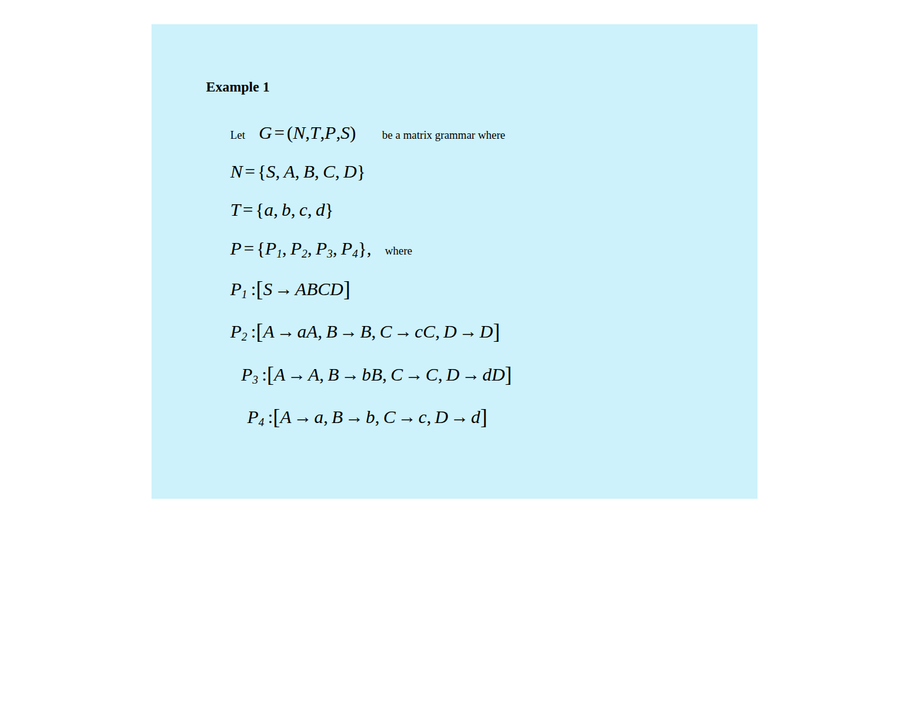Example 1
Let G=(N, T, P, S) be a matrix grammar where
N={S, A, B, C, D}
T={a, b, c, d}
P={P1, P2, P3, P4}, where
P1 :[S→ABCD]
P2 :[A→aA, B→B, C→cC, D→D]
P3 :[A→A, B→bB, C→C, D→dD]
P4 :[A→a, B→b, C→c, D→d]